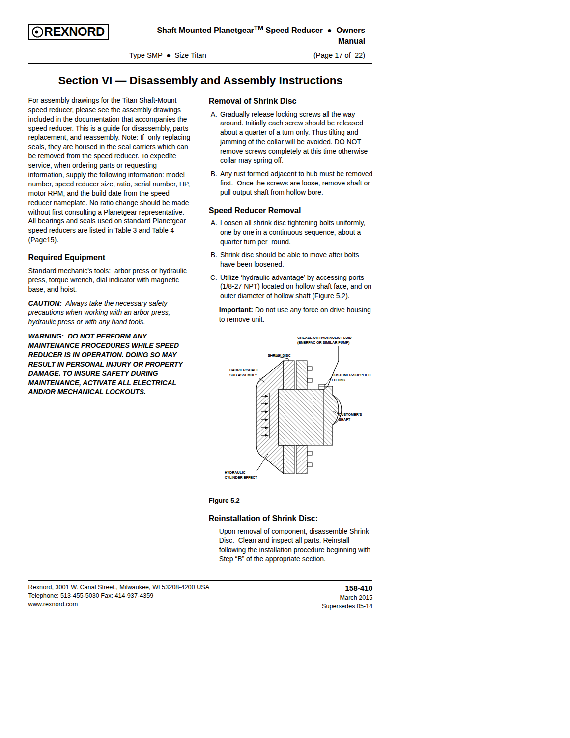REXNORD
Shaft Mounted PlanetgearTM Speed Reducer ● Owners Manual
Type SMP ● Size Titan (Page 17 of 22)
Section VI — Disassembly and Assembly Instructions
For assembly drawings for the Titan Shaft-Mount speed reducer, please see the assembly drawings included in the documentation that accompanies the speed reducer. This is a guide for disassembly, parts replacement, and reassembly. Note: If only replacing seals, they are housed in the seal carriers which can be removed from the speed reducer. To expedite service, when ordering parts or requesting information, supply the following information: model number, speed reducer size, ratio, serial number, HP, motor RPM, and the build date from the speed reducer nameplate. No ratio change should be made without first consulting a Planetgear representative. All bearings and seals used on standard Planetgear speed reducers are listed in Table 3 and Table 4 (Page15).
Required Equipment
Standard mechanic's tools: arbor press or hydraulic press, torque wrench, dial indicator with magnetic base, and hoist.
CAUTION: Always take the necessary safety precautions when working with an arbor press, hydraulic press or with any hand tools.
WARNING: DO NOT PERFORM ANY MAINTENANCE PROCEDURES WHILE SPEED REDUCER IS IN OPERATION. DOING SO MAY RESULT IN PERSONAL INJURY OR PROPERTY DAMAGE. TO INSURE SAFETY DURING MAINTENANCE, ACTIVATE ALL ELECTRICAL AND/OR MECHANICAL LOCKOUTS.
Removal of Shrink Disc
Gradually release locking screws all the way around. Initially each screw should be released about a quarter of a turn only. Thus tilting and jamming of the collar will be avoided. DO NOT remove screws completely at this time otherwise collar may spring off.
Any rust formed adjacent to hub must be removed first. Once the screws are loose, remove shaft or pull output shaft from hollow bore.
Speed Reducer Removal
Loosen all shrink disc tightening bolts uniformly, one by one in a continuous sequence, about a quarter turn per round.
Shrink disc should be able to move after bolts have been loosened.
Utilize ‘hydraulic advantage’ by accessing ports (1/8-27 NPT) located on hollow shaft face, and on outer diameter of hollow shaft (Figure 5.2).
Important: Do not use any force on drive housing to remove unit.
GREASE OR HYDRAULIC FLUID (ENERPAC OR SIMILAR PUMP) SHRINK DISC CARRIER/SHAFT SUB ASSEMBLY CUSTOMER-SUPPLIED FITTING CUSTOMER'S SHAFT HYDRAULIC CYLINDER EFFECT
Figure 5.2
Reinstallation of Shrink Disc:
Upon removal of component, disassemble Shrink Disc. Clean and inspect all parts. Reinstall following the installation procedure beginning with Step “B” of the appropriate section.
Rexnord, 3001 W. Canal Street., Milwaukee, WI 53208-4200 USA
Telephone: 513-455-5030 Fax: 414-937-4359
www.rexnord.com
158-410
March 2015
Supersedes 05-14